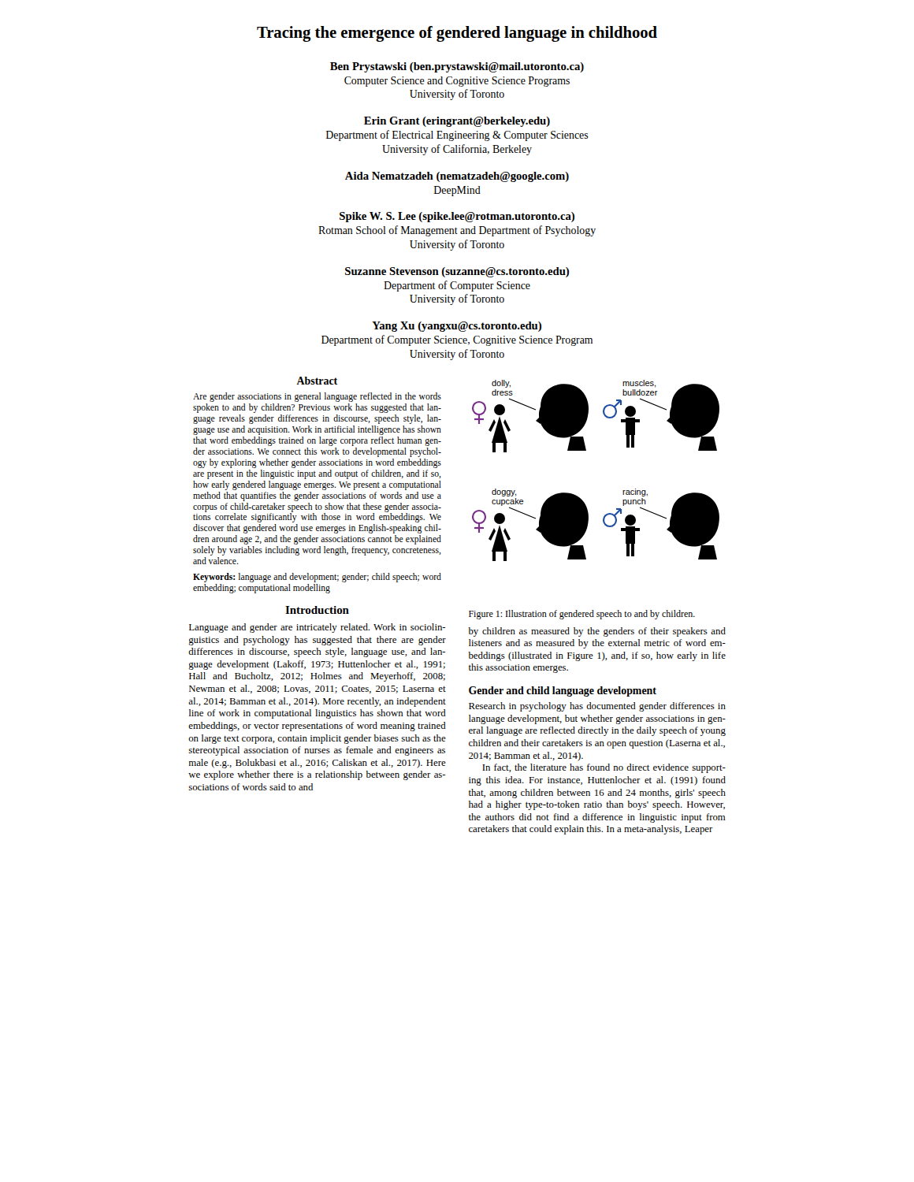Tracing the emergence of gendered language in childhood
Ben Prystawski (ben.prystawski@mail.utoronto.ca)
Computer Science and Cognitive Science Programs
University of Toronto
Erin Grant (eringrant@berkeley.edu)
Department of Electrical Engineering & Computer Sciences
University of California, Berkeley
Aida Nematzadeh (nematzadeh@google.com)
DeepMind
Spike W. S. Lee (spike.lee@rotman.utoronto.ca)
Rotman School of Management and Department of Psychology
University of Toronto
Suzanne Stevenson (suzanne@cs.toronto.edu)
Department of Computer Science
University of Toronto
Yang Xu (yangxu@cs.toronto.edu)
Department of Computer Science, Cognitive Science Program
University of Toronto
Abstract
Are gender associations in general language reflected in the words spoken to and by children? Previous work has suggested that language reveals gender differences in discourse, speech style, language use and acquisition. Work in artificial intelligence has shown that word embeddings trained on large corpora reflect human gender associations. We connect this work to developmental psychology by exploring whether gender associations in word embeddings are present in the linguistic input and output of children, and if so, how early gendered language emerges. We present a computational method that quantifies the gender associations of words and use a corpus of child-caretaker speech to show that these gender associations correlate significantly with those in word embeddings. We discover that gendered word use emerges in English-speaking children around age 2, and the gender associations cannot be explained solely by variables including word length, frequency, concreteness, and valence.
Keywords: language and development; gender; child speech; word embedding; computational modelling
Introduction
Language and gender are intricately related. Work in sociolinguistics and psychology has suggested that there are gender differences in discourse, speech style, language use, and language development (Lakoff, 1973; Huttenlocher et al., 1991; Hall and Bucholtz, 2012; Holmes and Meyerhoff, 2008; Newman et al., 2008; Lovas, 2011; Coates, 2015; Laserna et al., 2014; Bamman et al., 2014). More recently, an independent line of work in computational linguistics has shown that word embeddings, or vector representations of word meaning trained on large text corpora, contain implicit gender biases such as the stereotypical association of nurses as female and engineers as male (e.g., Bolukbasi et al., 2016; Caliskan et al., 2017). Here we explore whether there is a relationship between gender associations of words said to and
dolly, dress muscles, bulldozer doggy, cupcake racing, punch
Figure 1: Illustration of gendered speech to and by children.
by children as measured by the genders of their speakers and listeners and as measured by the external metric of word embeddings (illustrated in Figure 1), and, if so, how early in life this association emerges.
Gender and child language development
Research in psychology has documented gender differences in language development, but whether gender associations in general language are reflected directly in the daily speech of young children and their caretakers is an open question (Laserna et al., 2014; Bamman et al., 2014).
In fact, the literature has found no direct evidence supporting this idea. For instance, Huttenlocher et al. (1991) found that, among children between 16 and 24 months, girls' speech had a higher type-to-token ratio than boys' speech. However, the authors did not find a difference in linguistic input from caretakers that could explain this. In a meta-analysis, Leaper